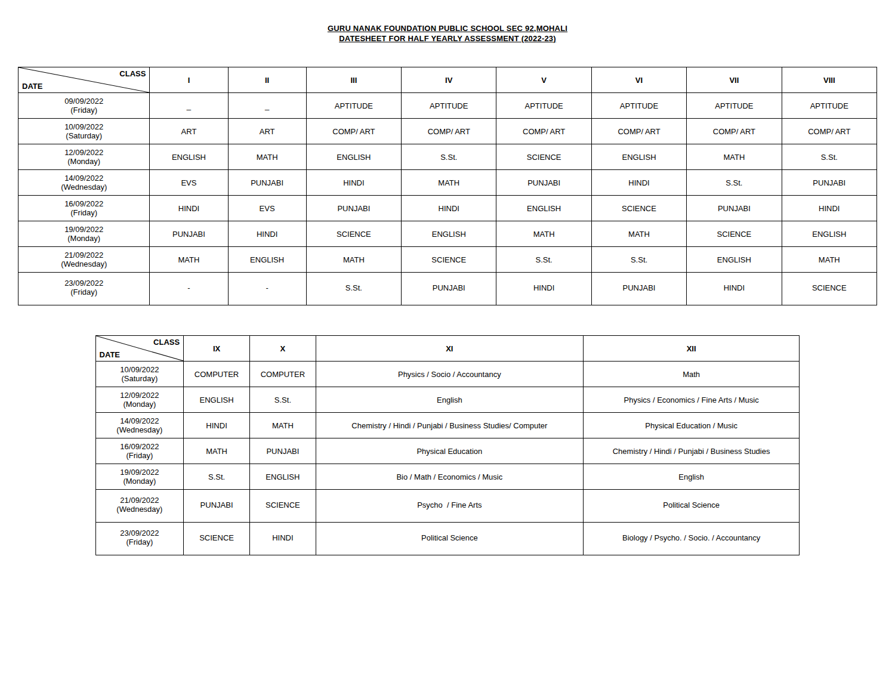GURU NANAK FOUNDATION PUBLIC SCHOOL SEC 92,MOHALI
DATESHEET FOR HALF YEARLY ASSESSMENT (2022-23)
| CLASS DATE | I | II | III | IV | V | VI | VII | VIII |
| --- | --- | --- | --- | --- | --- | --- | --- | --- |
| 09/09/2022 (Friday) | _ | _ | APTITUDE | APTITUDE | APTITUDE | APTITUDE | APTITUDE | APTITUDE |
| 10/09/2022 (Saturday) | ART | ART | COMP/ ART | COMP/ ART | COMP/ ART | COMP/ ART | COMP/ ART | COMP/ ART |
| 12/09/2022 (Monday) | ENGLISH | MATH | ENGLISH | S.St. | SCIENCE | ENGLISH | MATH | S.St. |
| 14/09/2022 (Wednesday) | EVS | PUNJABI | HINDI | MATH | PUNJABI | HINDI | S.St. | PUNJABI |
| 16/09/2022 (Friday) | HINDI | EVS | PUNJABI | HINDI | ENGLISH | SCIENCE | PUNJABI | HINDI |
| 19/09/2022 (Monday) | PUNJABI | HINDI | SCIENCE | ENGLISH | MATH | MATH | SCIENCE | ENGLISH |
| 21/09/2022 (Wednesday) | MATH | ENGLISH | MATH | SCIENCE | S.St. | S.St. | ENGLISH | MATH |
| 23/09/2022 (Friday) | - | - | S.St. | PUNJABI | HINDI | PUNJABI | HINDI | SCIENCE |
| CLASS DATE | IX | X | XI | XII |
| --- | --- | --- | --- | --- |
| 10/09/2022 (Saturday) | COMPUTER | COMPUTER | Physics / Socio / Accountancy | Math |
| 12/09/2022 (Monday) | ENGLISH | S.St. | English | Physics / Economics / Fine Arts / Music |
| 14/09/2022 (Wednesday) | HINDI | MATH | Chemistry / Hindi / Punjabi / Business Studies/ Computer | Physical Education / Music |
| 16/09/2022 (Friday) | MATH | PUNJABI | Physical Education | Chemistry / Hindi / Punjabi / Business Studies |
| 19/09/2022 (Monday) | S.St. | ENGLISH | Bio / Math / Economics / Music | English |
| 21/09/2022 (Wednesday) | PUNJABI | SCIENCE | Psycho / Fine Arts | Political Science |
| 23/09/2022 (Friday) | SCIENCE | HINDI | Political Science | Biology / Psycho. / Socio. / Accountancy |